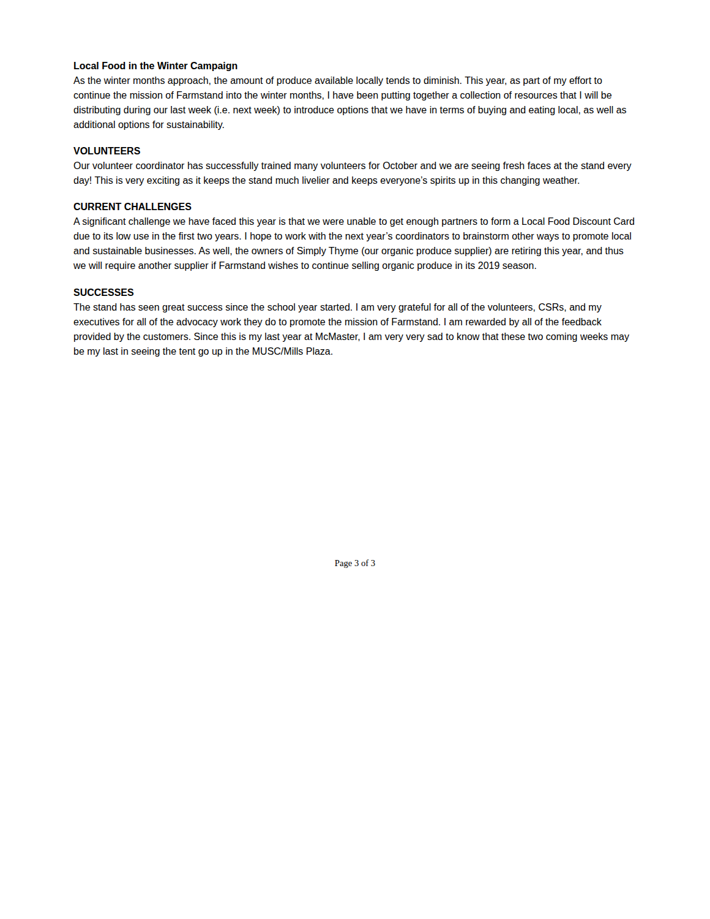Local Food in the Winter Campaign
As the winter months approach, the amount of produce available locally tends to diminish. This year, as part of my effort to continue the mission of Farmstand into the winter months, I have been putting together a collection of resources that I will be distributing during our last week (i.e. next week) to introduce options that we have in terms of buying and eating local, as well as additional options for sustainability.
VOLUNTEERS
Our volunteer coordinator has successfully trained many volunteers for October and we are seeing fresh faces at the stand every day! This is very exciting as it keeps the stand much livelier and keeps everyone’s spirits up in this changing weather.
CURRENT CHALLENGES
A significant challenge we have faced this year is that we were unable to get enough partners to form a Local Food Discount Card due to its low use in the first two years. I hope to work with the next year’s coordinators to brainstorm other ways to promote local and sustainable businesses. As well, the owners of Simply Thyme (our organic produce supplier) are retiring this year, and thus we will require another supplier if Farmstand wishes to continue selling organic produce in its 2019 season.
SUCCESSES
The stand has seen great success since the school year started. I am very grateful for all of the volunteers, CSRs, and my executives for all of the advocacy work they do to promote the mission of Farmstand. I am rewarded by all of the feedback provided by the customers. Since this is my last year at McMaster, I am very very sad to know that these two coming weeks may be my last in seeing the tent go up in the MUSC/Mills Plaza.
Page 3 of 3